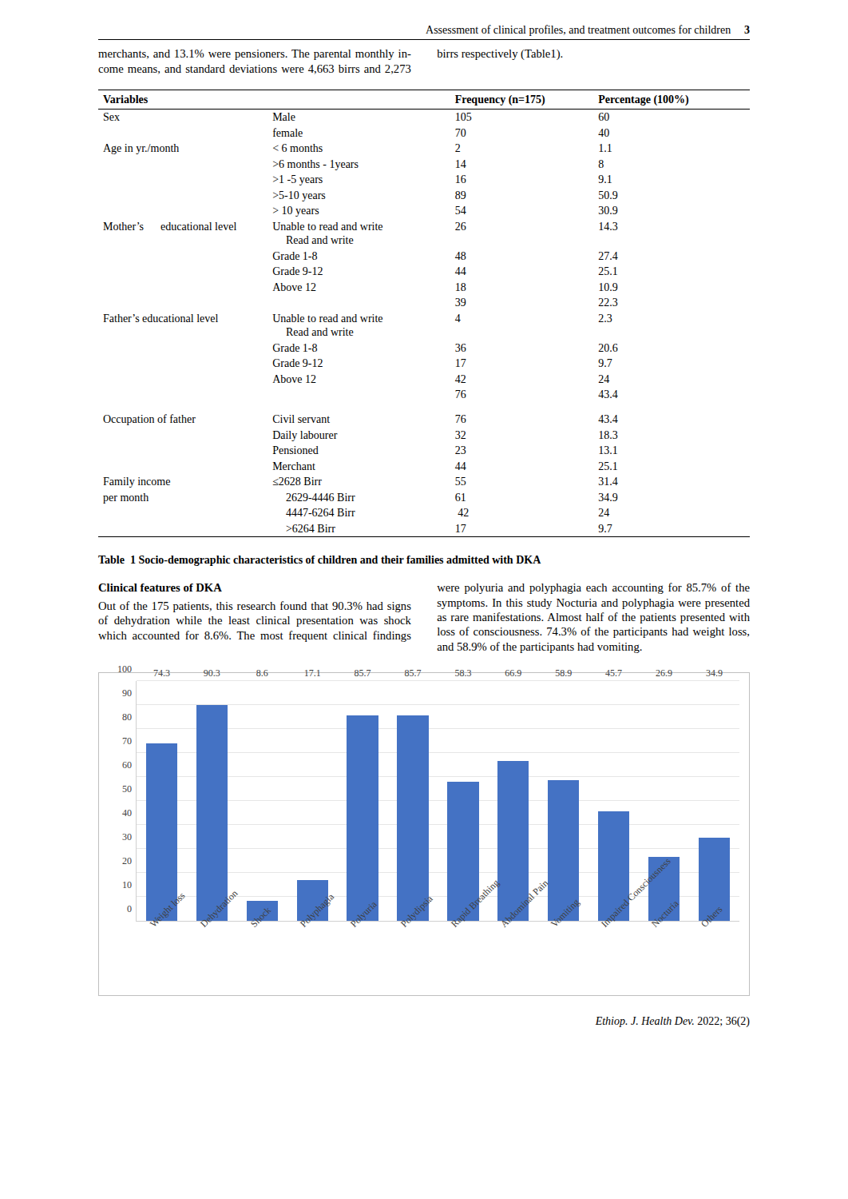Assessment of clinical profiles, and treatment outcomes for children 3
merchants, and 13.1% were pensioners. The parental monthly income means, and standard deviations were 4,663 birrs and 2,273 birrs respectively (Table1).
| Variables | | Frequency (n=175) | Percentage (100%) |
| --- | --- | --- | --- |
| Sex | Male | 105 | 60 |
| | female | 70 | 40 |
| Age in yr./month | < 6 months | 2 | 1.1 |
| | >6 months - 1years | 14 | 8 |
| | >1 -5 years | 16 | 9.1 |
| | >5-10 years | 89 | 50.9 |
| | > 10 years | 54 | 30.9 |
| Mother’s educational level | Unable to read and write Read and write | 26 | 14.3 |
| | Grade 1-8 | 48 | 27.4 |
| | Grade 9-12 | 44 | 25.1 |
| | Above 12 | 18 | 10.9 |
| | | 39 | 22.3 |
| Father’s educational level | Unable to read and write Read and write | 4 | 2.3 |
| | Grade 1-8 | 36 | 20.6 |
| | Grade 9-12 | 17 | 9.7 |
| | Above 12 | 42 | 24 |
| | | 76 | 43.4 |
| Occupation of father | Civil servant | 76 | 43.4 |
| | Daily labourer | 32 | 18.3 |
| | Pensioned | 23 | 13.1 |
| | Merchant | 44 | 25.1 |
| Family income | ≤2628 Birr | 55 | 31.4 |
| per month | 2629-4446 Birr | 61 | 34.9 |
| | 4447-6264 Birr | 42 | 24 |
| | >6264 Birr | 17 | 9.7 |
Table 1 Socio-demographic characteristics of children and their families admitted with DKA
Clinical features of DKA
Out of the 175 patients, this research found that 90.3% had signs of dehydration while the least clinical presentation was shock which accounted for 8.6%. The most frequent clinical findings were polyuria and polyphagia each accounting for 85.7% of the symptoms. In this study Nocturia and polyphagia were presented as rare manifestations. Almost half of the patients presented with loss of consciousness. 74.3% of the participants had weight loss, and 58.9% of the participants had vomiting.
100
90
80
70
60
50
40
30
20
10
0
74.3
90.3
8.6
17.1
85.7
85.7
58.3
66.9
58.9
45.7
26.9
34.9
Weight loss Dehydration Shock Polyphagia Polyuria Polydipsia Rapid Breathing Abdominal Pain Vomiting Impaired Consciousness Nocturia Others
Ethiop. J. Health Dev. 2022; 36(2)